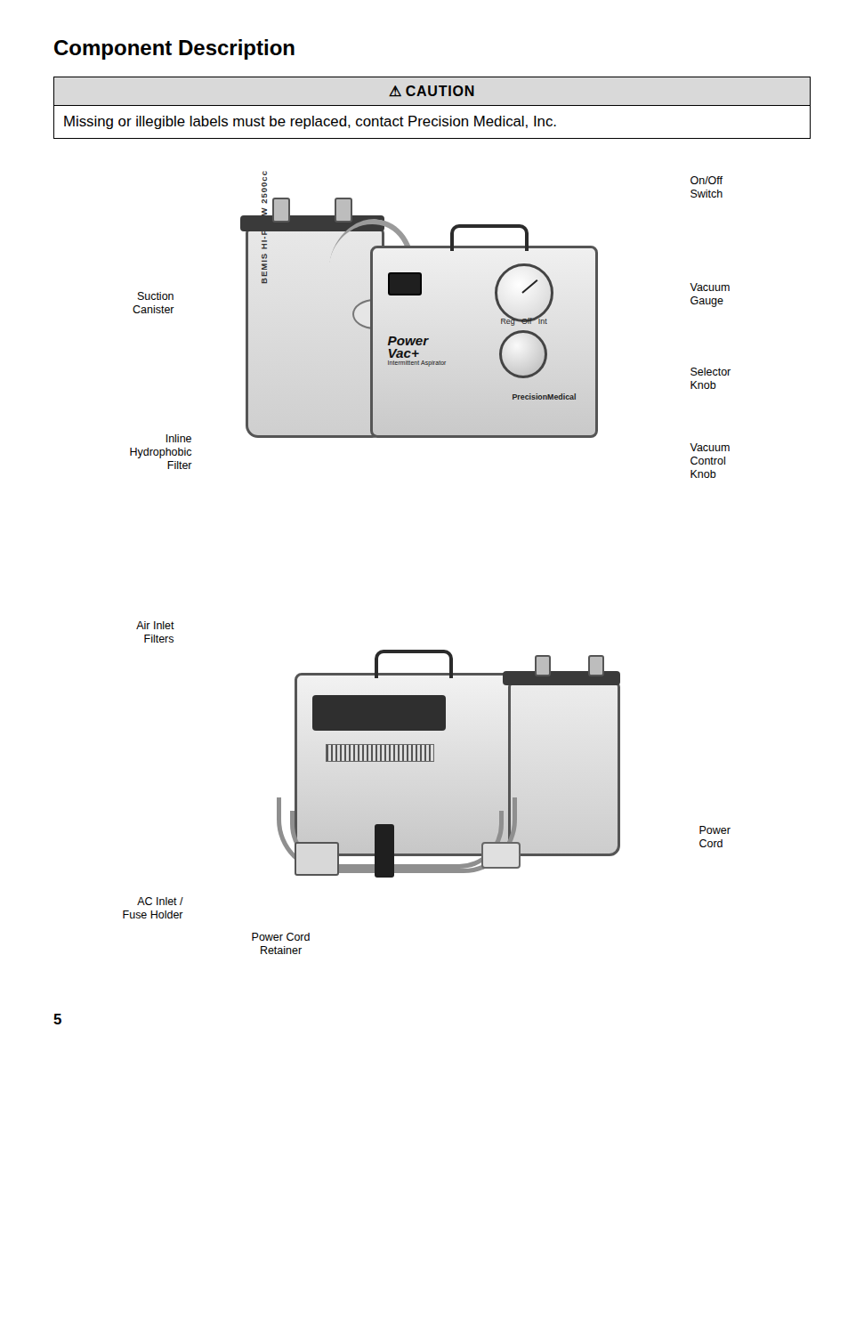Component Description
⚠CAUTION
Missing or illegible labels must be replaced, contact Precision Medical, Inc.
BEMIS HI-FLOW 2500cc
Reg Off Int
Power
Vac+Intermittent Aspirator
PrecisionMedical
On/Off
Switch
Vacuum
Gauge
Selector
Knob
Vacuum
Control
Knob
Suction
Canister
Inline
Hydrophobic
Filter
Air Inlet
Filters
Power
Cord
AC Inlet /
Fuse Holder
Power Cord
Retainer
5